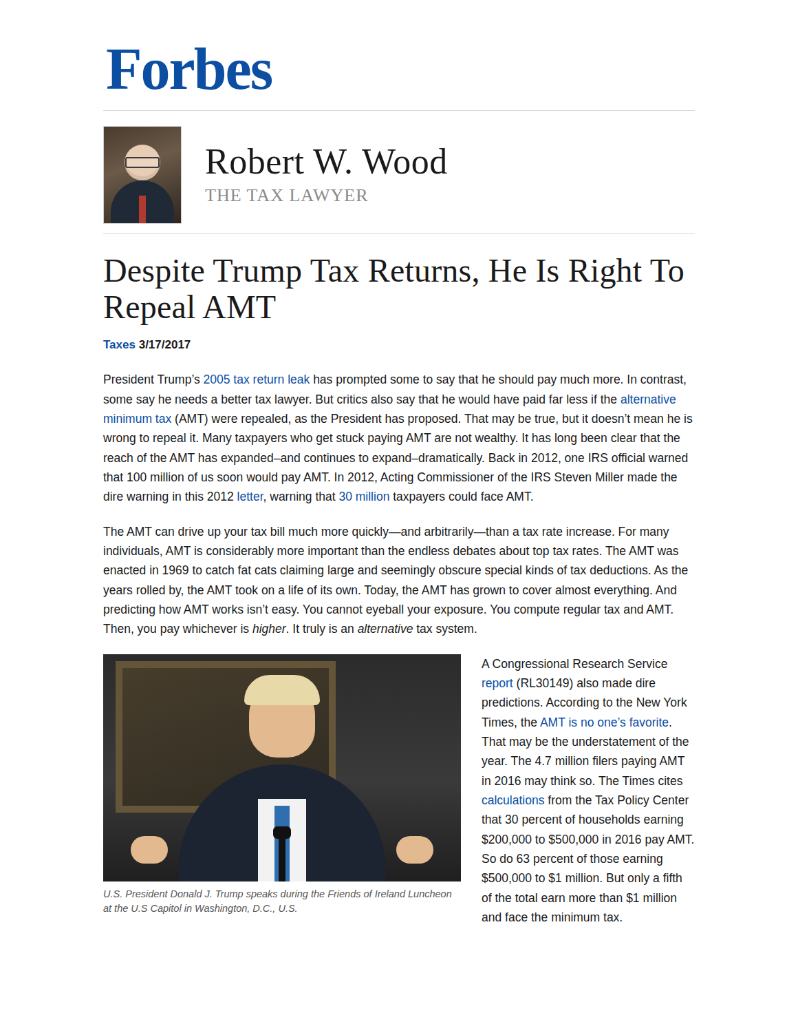Forbes
Robert W. Wood
THE TAX LAWYER
Despite Trump Tax Returns, He Is Right To Repeal AMT
Taxes 3/17/2017
President Trump’s 2005 tax return leak has prompted some to say that he should pay much more. In contrast, some say he needs a better tax lawyer. But critics also say that he would have paid far less if the alternative minimum tax (AMT) were repealed, as the President has proposed. That may be true, but it doesn’t mean he is wrong to repeal it. Many taxpayers who get stuck paying AMT are not wealthy. It has long been clear that the reach of the AMT has expanded–and continues to expand–dramatically. Back in 2012, one IRS official warned that 100 million of us soon would pay AMT. In 2012, Acting Commissioner of the IRS Steven Miller made the dire warning in this 2012 letter, warning that 30 million taxpayers could face AMT.
The AMT can drive up your tax bill much more quickly—and arbitrarily—than a tax rate increase. For many individuals, AMT is considerably more important than the endless debates about top tax rates. The AMT was enacted in 1969 to catch fat cats claiming large and seemingly obscure special kinds of tax deductions. As the years rolled by, the AMT took on a life of its own. Today, the AMT has grown to cover almost everything. And predicting how AMT works isn’t easy. You cannot eyeball your exposure. You compute regular tax and AMT. Then, you pay whichever is higher. It truly is an alternative tax system.
U.S. President Donald J. Trump speaks during the Friends of Ireland Luncheon at the U.S Capitol in Washington, D.C., U.S.
A Congressional Research Service report (RL30149) also made dire predictions. According to the New York Times, the AMT is no one’s favorite. That may be the understatement of the year. The 4.7 million filers paying AMT in 2016 may think so. The Times cites calculations from the Tax Policy Center that 30 percent of households earning $200,000 to $500,000 in 2016 pay AMT. So do 63 percent of those earning $500,000 to $1 million. But only a fifth of the total earn more than $1 million and face the minimum tax.